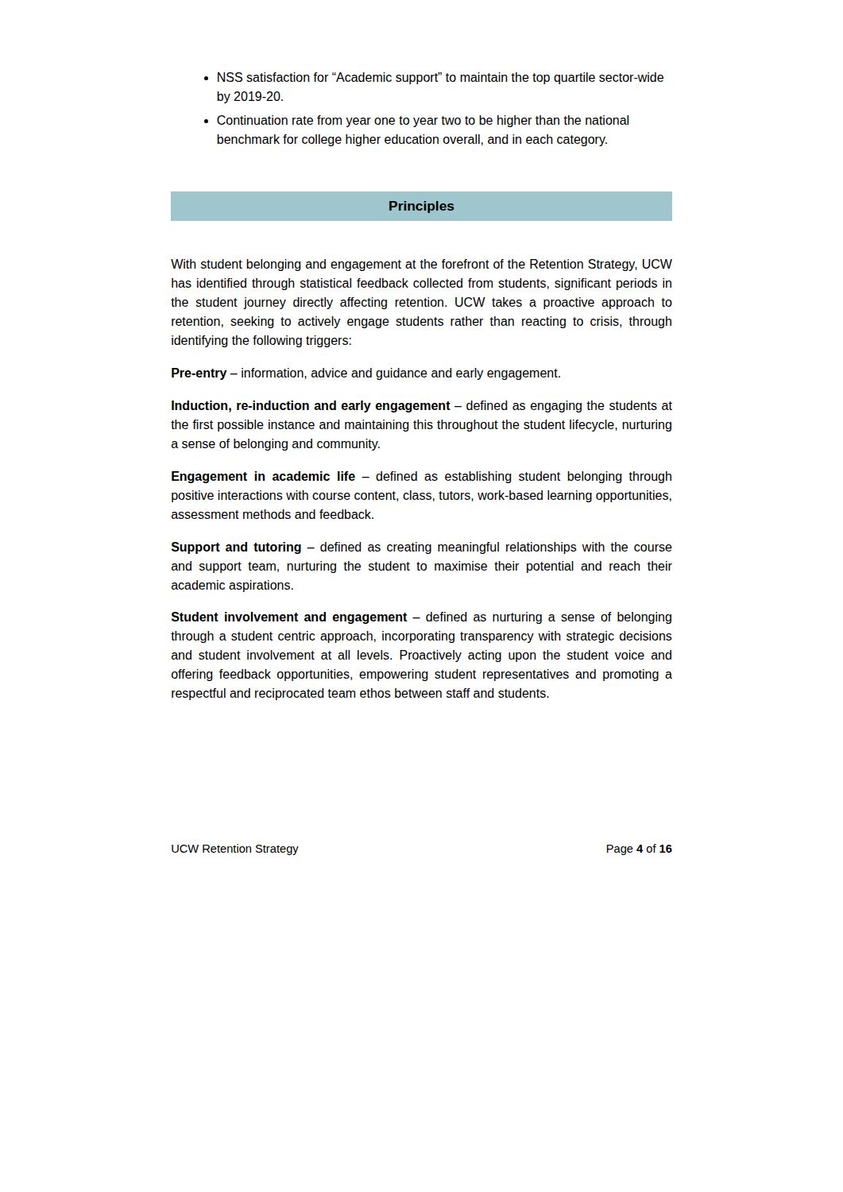NSS satisfaction for “Academic support” to maintain the top quartile sector-wide by 2019-20.
Continuation rate from year one to year two to be higher than the national benchmark for college higher education overall, and in each category.
Principles
With student belonging and engagement at the forefront of the Retention Strategy, UCW has identified through statistical feedback collected from students, significant periods in the student journey directly affecting retention. UCW takes a proactive approach to retention, seeking to actively engage students rather than reacting to crisis, through identifying the following triggers:
Pre-entry – information, advice and guidance and early engagement.
Induction, re-induction and early engagement – defined as engaging the students at the first possible instance and maintaining this throughout the student lifecycle, nurturing a sense of belonging and community.
Engagement in academic life – defined as establishing student belonging through positive interactions with course content, class, tutors, work-based learning opportunities, assessment methods and feedback.
Support and tutoring – defined as creating meaningful relationships with the course and support team, nurturing the student to maximise their potential and reach their academic aspirations.
Student involvement and engagement – defined as nurturing a sense of belonging through a student centric approach, incorporating transparency with strategic decisions and student involvement at all levels. Proactively acting upon the student voice and offering feedback opportunities, empowering student representatives and promoting a respectful and reciprocated team ethos between staff and students.
UCW Retention Strategy Page 4 of 16